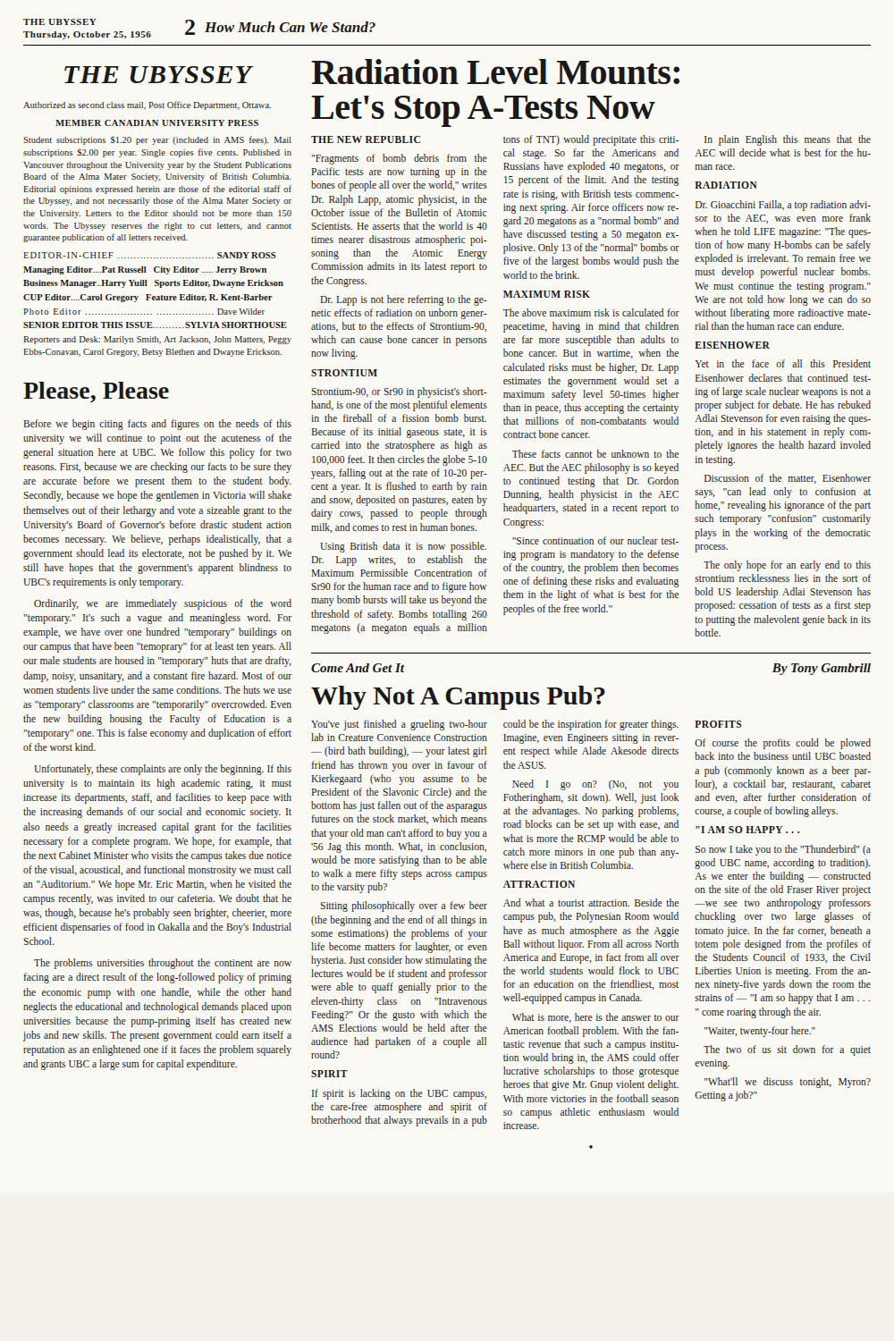THE UBYSSEY
Thursday, October 25, 1956
2
How Much Can We Stand?
THE UBYSSEY
Authorized as second class mail, Post Office Department, Ottawa.
MEMBER CANADIAN UNIVERSITY PRESS
Student subscriptions $1.20 per year (included in AMS fees). Mail subscriptions $2.00 per year. Single copies five cents. Published in Vancouver throughout the University year by the Student Publications Board of the Alma Mater Society, University of British Columbia. Editorial opinions expressed herein are those of the editorial staff of the Ubyssey, and not necessarily those of the Alma Mater Society or the University. Letters to the Editor should not be more than 150 words. The Ubyssey reserves the right to cut letters, and cannot guarantee publication of all letters received.
EDITOR-IN-CHIEF .............................. SANDY ROSS
Managing Editor....Pat Russell City Editor ..... Jerry Brown
Business Manager..Harry Yuill Sports Editor, Dwayne Erickson
CUP Editor....Carol Gregory Feature Editor, R. Kent-Barber
Photo Editor ..................... .................. Dave Wilder
SENIOR EDITOR THIS ISSUE.......... SYLVIA SHORTHOUSE
Reporters and Desk: Marilyn Smith, Art Jackson, John Matters, Peggy Ebbs-Conavan, Carol Gregory, Betsy Blethen and Dwayne Erickson.
Please, Please
Before we begin citing facts and figures on the needs of this university we will continue to point out the acuteness of the general situation here at UBC. We follow this policy for two reasons. First, because we are checking our facts to be sure they are accurate before we present them to the student body. Secondly, because we hope the gentlemen in Victoria will shake themselves out of their lethargy and vote a sizeable grant to the University's Board of Governor's before drastic student action becomes necessary. We believe, perhaps idealistically, that a government should lead its electorate, not be pushed by it. We still have hopes that the government's apparent blindness to UBC's requirements is only temporary.
Ordinarily, we are immediately suspicious of the word "temporary." It's such a vague and meaningless word. For example, we have over one hundred "temporary" buildings on our campus that have been "temoprary" for at least ten years. All our male students are housed in "temporary" huts that are drafty, damp, noisy, unsanitary, and a constant fire hazard. Most of our women students live under the same conditions. The huts we use as "temporary" classrooms are "temporarily" overcrowded. Even the new building housing the Faculty of Education is a "temporary" one. This is false economy and duplication of effort of the worst kind.
Unfortunately, these complaints are only the beginning. If this university is to maintain its high academic rating, it must increase its departments, staff, and facilities to keep pace with the increasing demands of our social and economic society. It also needs a greatly increased capital grant for the facilities necessary for a complete program. We hope, for example, that the next Cabinet Minister who visits the campus takes due notice of the visual, acoustical, and functional monstrosity we must call an "Auditorium." We hope Mr. Eric Martin, when he visited the campus recently, was invited to our cafeteria. We doubt that he was, though, because he's probably seen brighter, cheerier, more efficient dispensaries of food in Oakalla and the Boy's Industrial School.
The problems universities throughout the continent are now facing are a direct result of the long-followed policy of priming the economic pump with one handle, while the other hand neglects the educational and technological demands placed upon universities because the pump-priming itself has created new jobs and new skills. The present government could earn itself a reputation as an enlightened one if it faces the problem squarely and grants UBC a large sum for capital expenditure.
Radiation Level Mounts:
Let's Stop A-Tests Now
THE NEW REPUBLIC
"Fragments of bomb debris from the Pacific tests are now turning up in the bones of people all over the world," writes Dr. Ralph Lapp, atomic physicist, in the October issue of the Bulletin of Atomic Scientists. He asserts that the world is 40 times nearer disastrous atmospheric poisoning than the Atomic Energy Commission admits in its latest report to the Congress.
Dr. Lapp is not here referring to the genetic effects of radiation on unborn generations, but to the effects of Strontium-90, which can cause bone cancer in persons now living.
STRONTIUM
Strontium-90, or Sr90 in physicist's shorthand, is one of the most plentiful elements in the fireball of a fission bomb burst. Because of its initial gaseous state, it is carried into the stratosphere as high as 100,000 feet. It then circles the globe 5-10 years, falling out at the rate of 10-20 percent a year. It is flushed to earth by rain and snow, deposited on pastures, eaten by dairy cows, passed to people through milk, and comes to rest in human bones.
Using British data it is now possible. Dr. Lapp writes, to establish the Maximum Permissible Concentration of Sr90 for the human race and to figure how many bomb bursts will take us beyond the threshold of safety. Bombs totalling 260 megatons (a megaton equals a million tons of TNT) would precipitate this critical stage. So far the Americans and Russians have exploded 40 megatons, or 15 percent of the limit. And the testing rate is rising, with British tests commencing next spring. Air force officers now regard 20 megatons as a "normal bomb" and have discussed testing a 50 megaton explosive. Only 13 of the "normal" bombs or five of the largest bombs would push the world to the brink.
MAXIMUM RISK
The above maximum risk is calculated for peacetime, having in mind that children are far more susceptible than adults to bone cancer. But in wartime, when the calculated risks must be higher, Dr. Lapp estimates the government would set a maximum safety level 50-times higher than in peace, thus accepting the certainty that millions of non-combatants would contract bone cancer.
These facts cannot be unknown to the AEC. But the AEC philosophy is so keyed to continued testing that Dr. Gordon Dunning, health physicist in the AEC headquarters, stated in a recent report to Congress:
"Since continuation of our nuclear testing program is mandatory to the defense of the country, the problem then becomes one of defining these risks and evaluating them in the light of what is best for the peoples of the free world."
In plain English this means that the AEC will decide what is best for the human race.
RADIATION
Dr. Gioacchini Failla, a top radiation advisor to the AEC, was even more frank when he told LIFE magazine: "The question of how many H-bombs can be safely exploded is irrelevant. To remain free we must develop powerful nuclear bombs. We must continue the testing program." We are not told how long we can do so without liberating more radioactive material than the human race can endure.
EISENHOWER
Yet in the face of all this President Eisenhower declares that continued testing of large scale nuclear weapons is not a proper subject for debate. He has rebuked Adlai Stevenson for even raising the question, and in his statement in reply completely ignores the health hazard involed in testing.
Discussion of the matter, Eisenhower says, "can lead only to confusion at home," revealing his ignorance of the part such temporary "confusion" customarily plays in the working of the democratic process.
The only hope for an early end to this strontium recklessness lies in the sort of bold US leadership Adlai Stevenson has proposed: cessation of tests as a first step to putting the malevolent genie back in its bottle.
Come And Get It
By Tony Gambrill
Why Not A Campus Pub?
You've just finished a grueling two-hour lab in Creature Convenience Construction — (bird bath building), — your latest girl friend has thrown you over in favour of Kierkegaard (who you assume to be President of the Slavonic Circle) and the bottom has just fallen out of the asparagus futures on the stock market, which means that your old man can't afford to buy you a '56 Jag this month. What, in conclusion, would be more satisfying than to be able to walk a mere fifty steps across campus to the varsity pub?
Sitting philosophically over a few beer (the beginning and the end of all things in some estimations) the problems of your life become matters for laughter, or even hysteria. Just consider how stimulating the lectures would be if student and professor were able to quaff genially prior to the eleven-thirty class on "Intravenous Feeding?" Or the gusto with which the AMS Elections would be held after the audience had partaken of a couple all round?
SPIRIT
If spirit is lacking on the UBC campus, the care-free atmosphere and spirit of brotherhood that always prevails in a pub could be the inspiration for greater things. Imagine, even Engineers sitting in reverent respect while Alade Akesode directs the ASUS.
Need I go on? (No, not you Fotheringham, sit down). Well, just look at the advantages. No parking problems, road blocks can be set up with ease, and what is more the RCMP would be able to catch more minors in one pub than anywhere else in British Columbia.
ATTRACTION
And what a tourist attraction. Beside the campus pub, the Polynesian Room would have as much atmosphere as the Aggie Ball without liquor. From all across North America and Europe, in fact from all over the world students would flock to UBC for an education on the friendliest, most well-equipped campus in Canada.
What is more, here is the answer to our American football problem. With the fantastic revenue that such a campus institution would bring in, the AMS could offer lucrative scholarships to those grotesque heroes that give Mr. Gnup violent delight. With more victories in the football season so campus athletic enthusiasm would increase.
PROFITS
Of course the profits could be plowed back into the business until UBC boasted a pub (commonly known as a beer parlour), a cocktail bar, restaurant, cabaret and even, after further consideration of course, a couple of bowling alleys.
"I AM SO HAPPY . . .
So now I take you to the "Thunderbird" (a good UBC name, according to tradition). As we enter the building — constructed on the site of the old Fraser River project—we see two anthropology professors chuckling over two large glasses of tomato juice. In the far corner, beneath a totem pole designed from the profiles of the Students Council of 1933, the Civil Liberties Union is meeting. From the annex ninety-five yards down the room the strains of — "I am so happy that I am . . . " come roaring through the air.
"Waiter, twenty-four here."
The two of us sit down for a quiet evening.
"What'll we discuss tonight, Myron? Getting a job?"
•